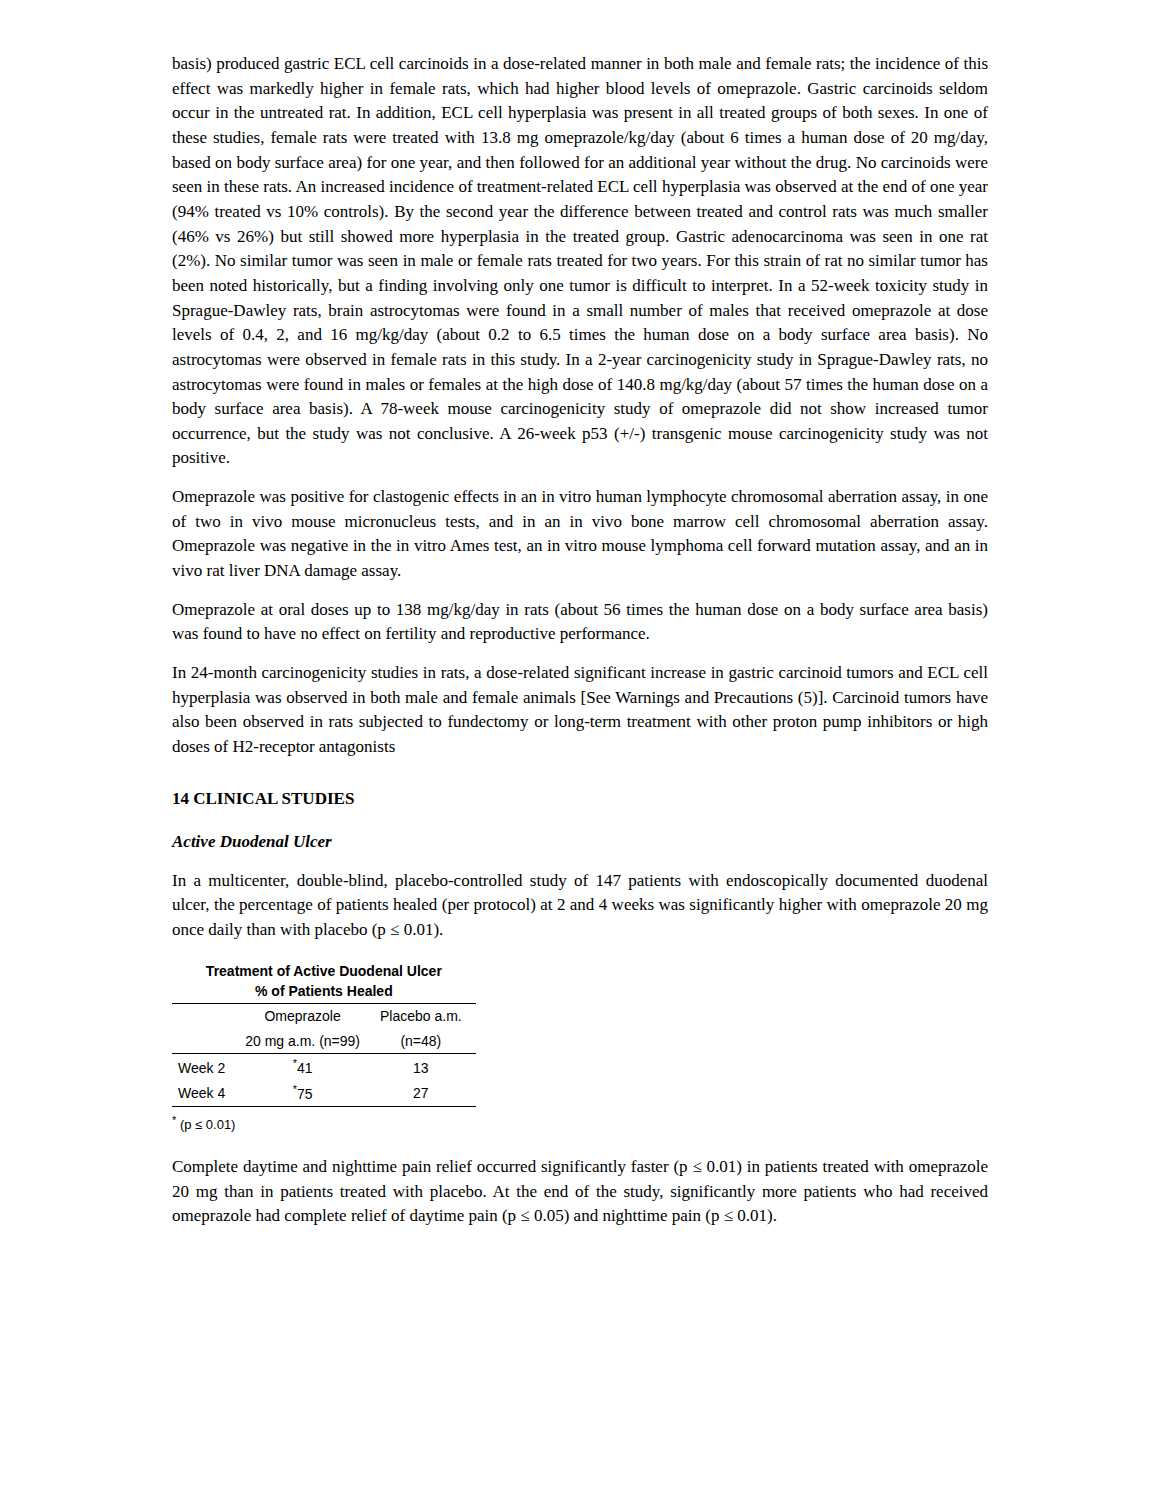basis) produced gastric ECL cell carcinoids in a dose-related manner in both male and female rats; the incidence of this effect was markedly higher in female rats, which had higher blood levels of omeprazole. Gastric carcinoids seldom occur in the untreated rat. In addition, ECL cell hyperplasia was present in all treated groups of both sexes. In one of these studies, female rats were treated with 13.8 mg omeprazole/kg/day (about 6 times a human dose of 20 mg/day, based on body surface area) for one year, and then followed for an additional year without the drug. No carcinoids were seen in these rats. An increased incidence of treatment-related ECL cell hyperplasia was observed at the end of one year (94% treated vs 10% controls). By the second year the difference between treated and control rats was much smaller (46% vs 26%) but still showed more hyperplasia in the treated group. Gastric adenocarcinoma was seen in one rat (2%). No similar tumor was seen in male or female rats treated for two years. For this strain of rat no similar tumor has been noted historically, but a finding involving only one tumor is difficult to interpret. In a 52-week toxicity study in Sprague-Dawley rats, brain astrocytomas were found in a small number of males that received omeprazole at dose levels of 0.4, 2, and 16 mg/kg/day (about 0.2 to 6.5 times the human dose on a body surface area basis). No astrocytomas were observed in female rats in this study. In a 2-year carcinogenicity study in Sprague-Dawley rats, no astrocytomas were found in males or females at the high dose of 140.8 mg/kg/day (about 57 times the human dose on a body surface area basis). A 78-week mouse carcinogenicity study of omeprazole did not show increased tumor occurrence, but the study was not conclusive. A 26-week p53 (+/-) transgenic mouse carcinogenicity study was not positive.
Omeprazole was positive for clastogenic effects in an in vitro human lymphocyte chromosomal aberration assay, in one of two in vivo mouse micronucleus tests, and in an in vivo bone marrow cell chromosomal aberration assay. Omeprazole was negative in the in vitro Ames test, an in vitro mouse lymphoma cell forward mutation assay, and an in vivo rat liver DNA damage assay.
Omeprazole at oral doses up to 138 mg/kg/day in rats (about 56 times the human dose on a body surface area basis) was found to have no effect on fertility and reproductive performance.
In 24-month carcinogenicity studies in rats, a dose-related significant increase in gastric carcinoid tumors and ECL cell hyperplasia was observed in both male and female animals [See Warnings and Precautions (5)]. Carcinoid tumors have also been observed in rats subjected to fundectomy or long-term treatment with other proton pump inhibitors or high doses of H2-receptor antagonists
14 CLINICAL STUDIES
Active Duodenal Ulcer
In a multicenter, double-blind, placebo-controlled study of 147 patients with endoscopically documented duodenal ulcer, the percentage of patients healed (per protocol) at 2 and 4 weeks was significantly higher with omeprazole 20 mg once daily than with placebo (p ≤ 0.01).
Treatment of Active Duodenal Ulcer % of Patients Healed
| | Omeprazole | Placebo a.m. |
| --- | --- | --- |
| | 20 mg a.m. (n=99) | (n=48) |
| Week 2 | * 41 | 13 |
| Week 4 | * 75 | 27 |
* (p ≤ 0.01)
Complete daytime and nighttime pain relief occurred significantly faster (p ≤ 0.01) in patients treated with omeprazole 20 mg than in patients treated with placebo. At the end of the study, significantly more patients who had received omeprazole had complete relief of daytime pain (p ≤ 0.05) and nighttime pain (p ≤ 0.01).